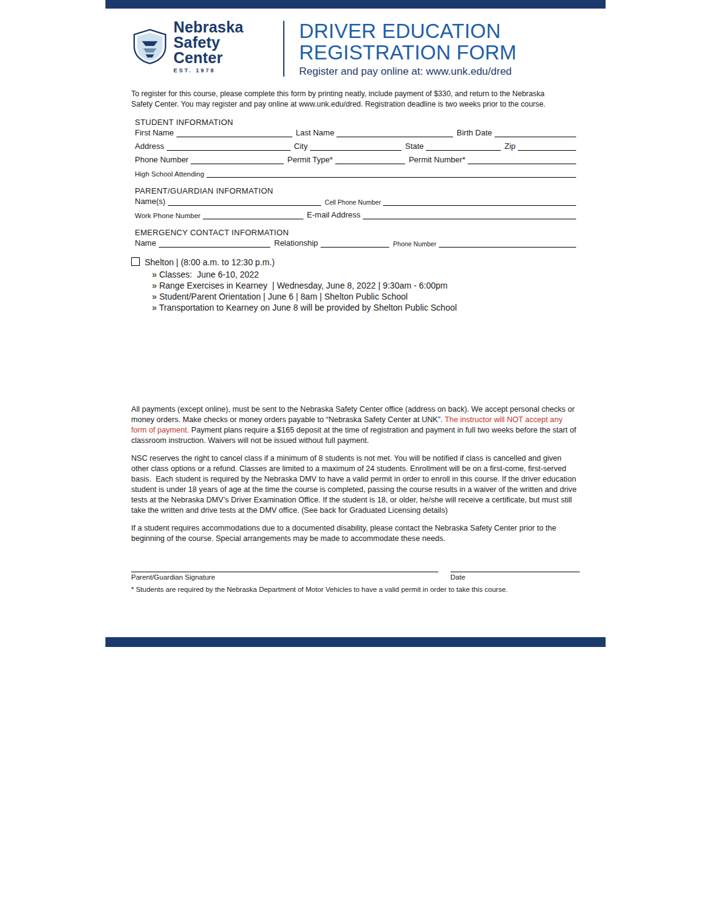Nebraska Safety Center
EST. 1978
DRIVER EDUCATION REGISTRATION FORM
Register and pay online at: www.unk.edu/dred
To register for this course, please complete this form by printing neatly, include payment of $330, and return to the Nebraska Safety Center. You may register and pay online at www.unk.edu/dred. Registration deadline is two weeks prior to the course.
STUDENT INFORMATION
First Name
Last Name
Birth Date
Address
City
State
Zip
Phone Number
Permit Type*
Permit Number*
High School Attending
PARENT/GUARDIAN INFORMATION
Name(s)
Cell Phone Number
Work Phone Number
E-mail Address
EMERGENCY CONTACT INFORMATION
Name
Relationship
Phone Number
Shelton | (8:00 a.m. to 12:30 p.m.)
Classes: June 6-10, 2022
Range Exercises in Kearney | Wednesday, June 8, 2022 | 9:30am - 6:00pm
Student/Parent Orientation | June 6 | 8am | Shelton Public School
Transportation to Kearney on June 8 will be provided by Shelton Public School
All payments (except online), must be sent to the Nebraska Safety Center office (address on back). We accept personal checks or money orders. Make checks or money orders payable to “Nebraska Safety Center at UNK”. The instructor will NOT accept any form of payment. Payment plans require a $165 deposit at the time of registration and payment in full two weeks before the start of classroom instruction. Waivers will not be issued without full payment.
NSC reserves the right to cancel class if a minimum of 8 students is not met. You will be notified if class is cancelled and given other class options or a refund. Classes are limited to a maximum of 24 students. Enrollment will be on a first-come, first-served basis. Each student is required by the Nebraska DMV to have a valid permit in order to enroll in this course. If the driver education student is under 18 years of age at the time the course is completed, passing the course results in a waiver of the written and drive tests at the Nebraska DMV’s Driver Examination Office. If the student is 18, or older, he/she will receive a certificate, but must still take the written and drive tests at the DMV office. (See back for Graduated Licensing details)
If a student requires accommodations due to a documented disability, please contact the Nebraska Safety Center prior to the beginning of the course. Special arrangements may be made to accommodate these needs.
Parent/Guardian Signature
Date
* Students are required by the Nebraska Department of Motor Vehicles to have a valid permit in order to take this course.